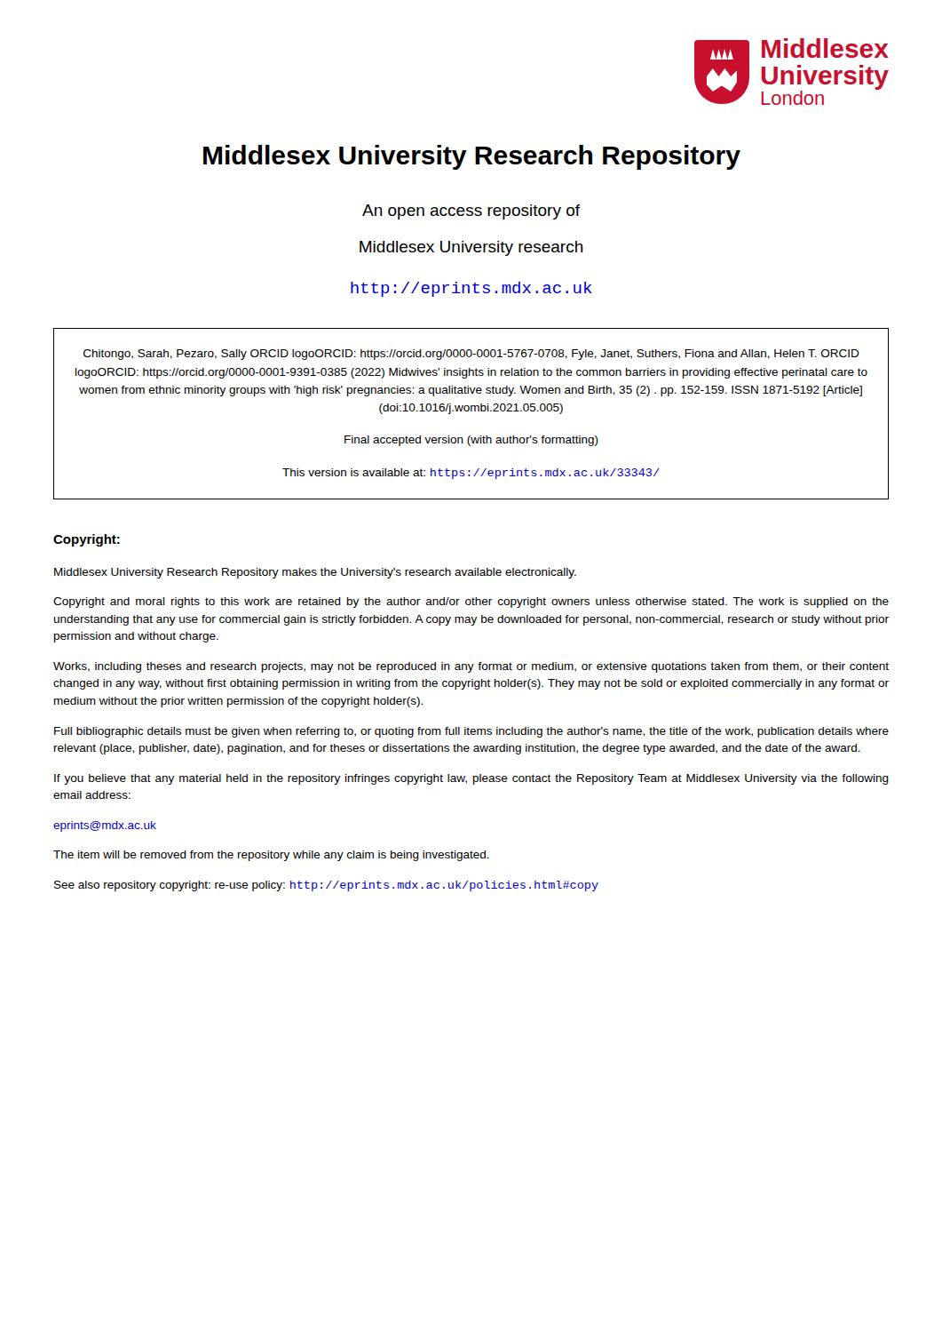Middlesex University London
Middlesex University Research Repository
An open access repository of
Middlesex University research
http://eprints.mdx.ac.uk
Chitongo, Sarah, Pezaro, Sally ORCID logoORCID: https://orcid.org/0000-0001-5767-0708, Fyle, Janet, Suthers, Fiona and Allan, Helen T. ORCID logoORCID: https://orcid.org/0000-0001-9391-0385 (2022) Midwives' insights in relation to the common barriers in providing effective perinatal care to women from ethnic minority groups with 'high risk' pregnancies: a qualitative study. Women and Birth, 35 (2) . pp. 152-159. ISSN 1871-5192 [Article] (doi:10.1016/j.wombi.2021.05.005)
Final accepted version (with author's formatting)
This version is available at: https://eprints.mdx.ac.uk/33343/
Copyright:
Middlesex University Research Repository makes the University's research available electronically.
Copyright and moral rights to this work are retained by the author and/or other copyright owners unless otherwise stated. The work is supplied on the understanding that any use for commercial gain is strictly forbidden. A copy may be downloaded for personal, non-commercial, research or study without prior permission and without charge.
Works, including theses and research projects, may not be reproduced in any format or medium, or extensive quotations taken from them, or their content changed in any way, without first obtaining permission in writing from the copyright holder(s). They may not be sold or exploited commercially in any format or medium without the prior written permission of the copyright holder(s).
Full bibliographic details must be given when referring to, or quoting from full items including the author's name, the title of the work, publication details where relevant (place, publisher, date), pagination, and for theses or dissertations the awarding institution, the degree type awarded, and the date of the award.
If you believe that any material held in the repository infringes copyright law, please contact the Repository Team at Middlesex University via the following email address:
eprints@mdx.ac.uk
The item will be removed from the repository while any claim is being investigated.
See also repository copyright: re-use policy: http://eprints.mdx.ac.uk/policies.html#copy